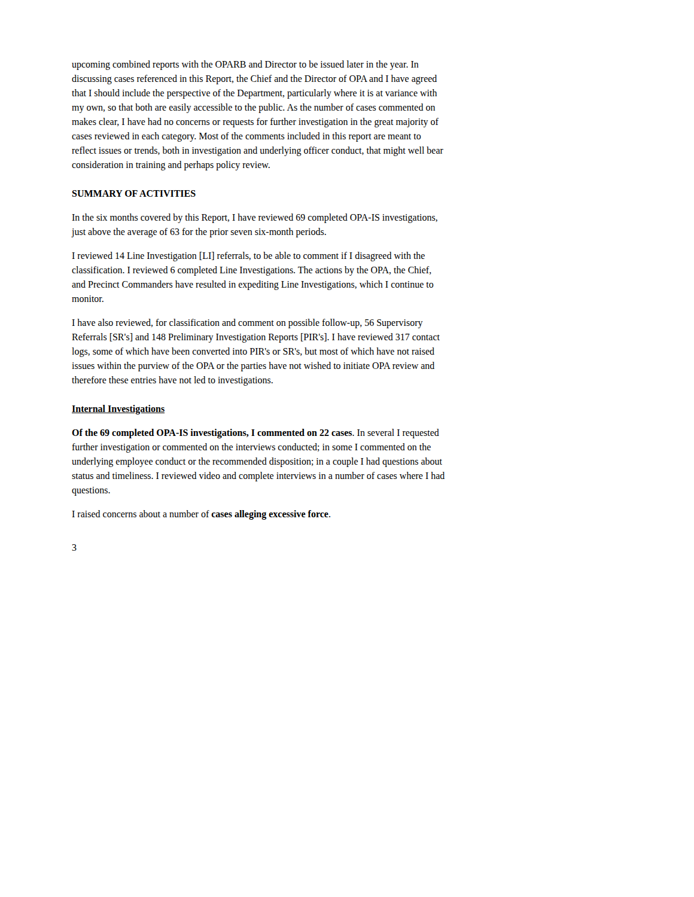upcoming combined reports with the OPARB and Director to be issued later in the year. In discussing cases referenced in this Report, the Chief and the Director of OPA and I have agreed that I should include the perspective of the Department, particularly where it is at variance with my own, so that both are easily accessible to the public. As the number of cases commented on makes clear, I have had no concerns or requests for further investigation in the great majority of cases reviewed in each category. Most of the comments included in this report are meant to reflect issues or trends, both in investigation and underlying officer conduct, that might well bear consideration in training and perhaps policy review.
SUMMARY OF ACTIVITIES
In the six months covered by this Report, I have reviewed 69 completed OPA-IS investigations, just above the average of 63 for the prior seven six-month periods.
I reviewed 14 Line Investigation [LI] referrals, to be able to comment if I disagreed with the classification. I reviewed 6 completed Line Investigations. The actions by the OPA, the Chief, and Precinct Commanders have resulted in expediting Line Investigations, which I continue to monitor.
I have also reviewed, for classification and comment on possible follow-up, 56 Supervisory Referrals [SR's] and 148 Preliminary Investigation Reports [PIR's]. I have reviewed 317 contact logs, some of which have been converted into PIR's or SR's, but most of which have not raised issues within the purview of the OPA or the parties have not wished to initiate OPA review and therefore these entries have not led to investigations.
Internal Investigations
Of the 69 completed OPA-IS investigations, I commented on 22 cases. In several I requested further investigation or commented on the interviews conducted; in some I commented on the underlying employee conduct or the recommended disposition; in a couple I had questions about status and timeliness. I reviewed video and complete interviews in a number of cases where I had questions.
I raised concerns about a number of cases alleging excessive force.
3